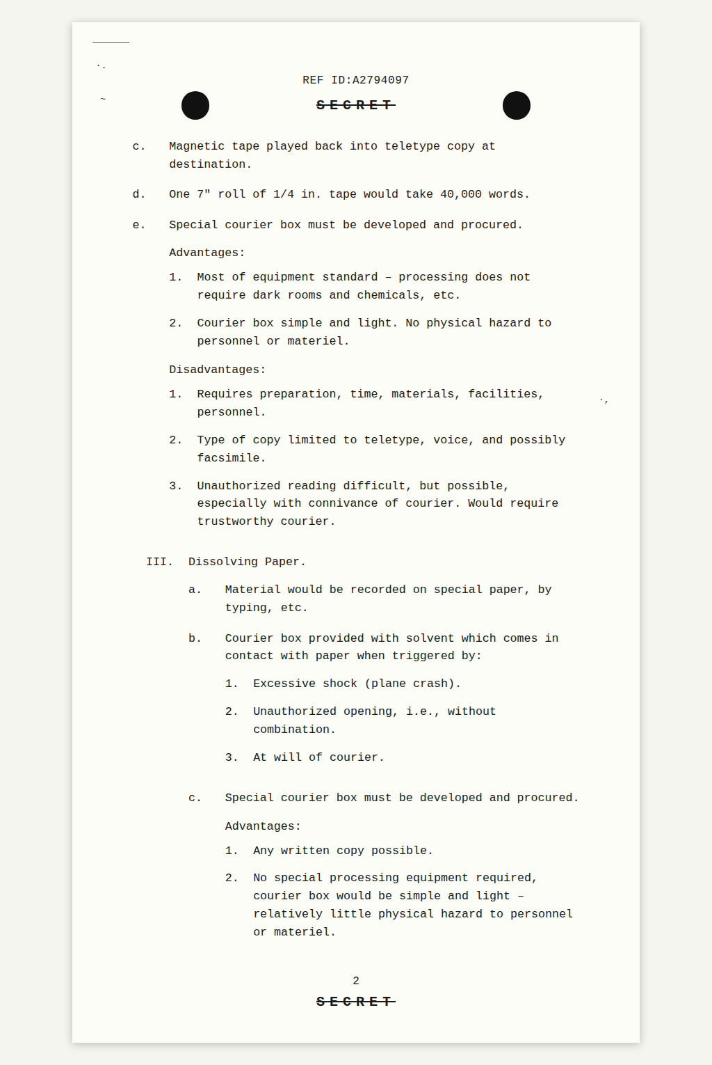·.
~
REF ID:A2794097
SECRET
c. Magnetic tape played back into teletype copy at destination.
d. One 7" roll of 1/4 in. tape would take 40,000 words.
e.
Special courier box must be developed and procured.
Advantages:
1. Most of equipment standard – processing does not require dark rooms and chemicals, etc.
2. Courier box simple and light. No physical hazard to personnel or materiel.
Disadvantages:
1. Requires preparation, time, materials, facilities, personnel.
2. Type of copy limited to teletype, voice, and possibly facsimile.
3. Unauthorized reading difficult, but possible, especially with connivance of courier. Would require trustworthy courier.
·,
III.
Dissolving Paper.
a. Material would be recorded on special paper, by typing, etc.
b.
Courier box provided with solvent which comes in contact with paper when triggered by:
1. Excessive shock (plane crash).
2. Unauthorized opening, i.e., without combination.
3. At will of courier.
c.
Special courier box must be developed and procured.
Advantages:
1. Any written copy possible.
2. No special processing equipment required, courier box would be simple and light – relatively little physical hazard to personnel or materiel.
2
SECRET